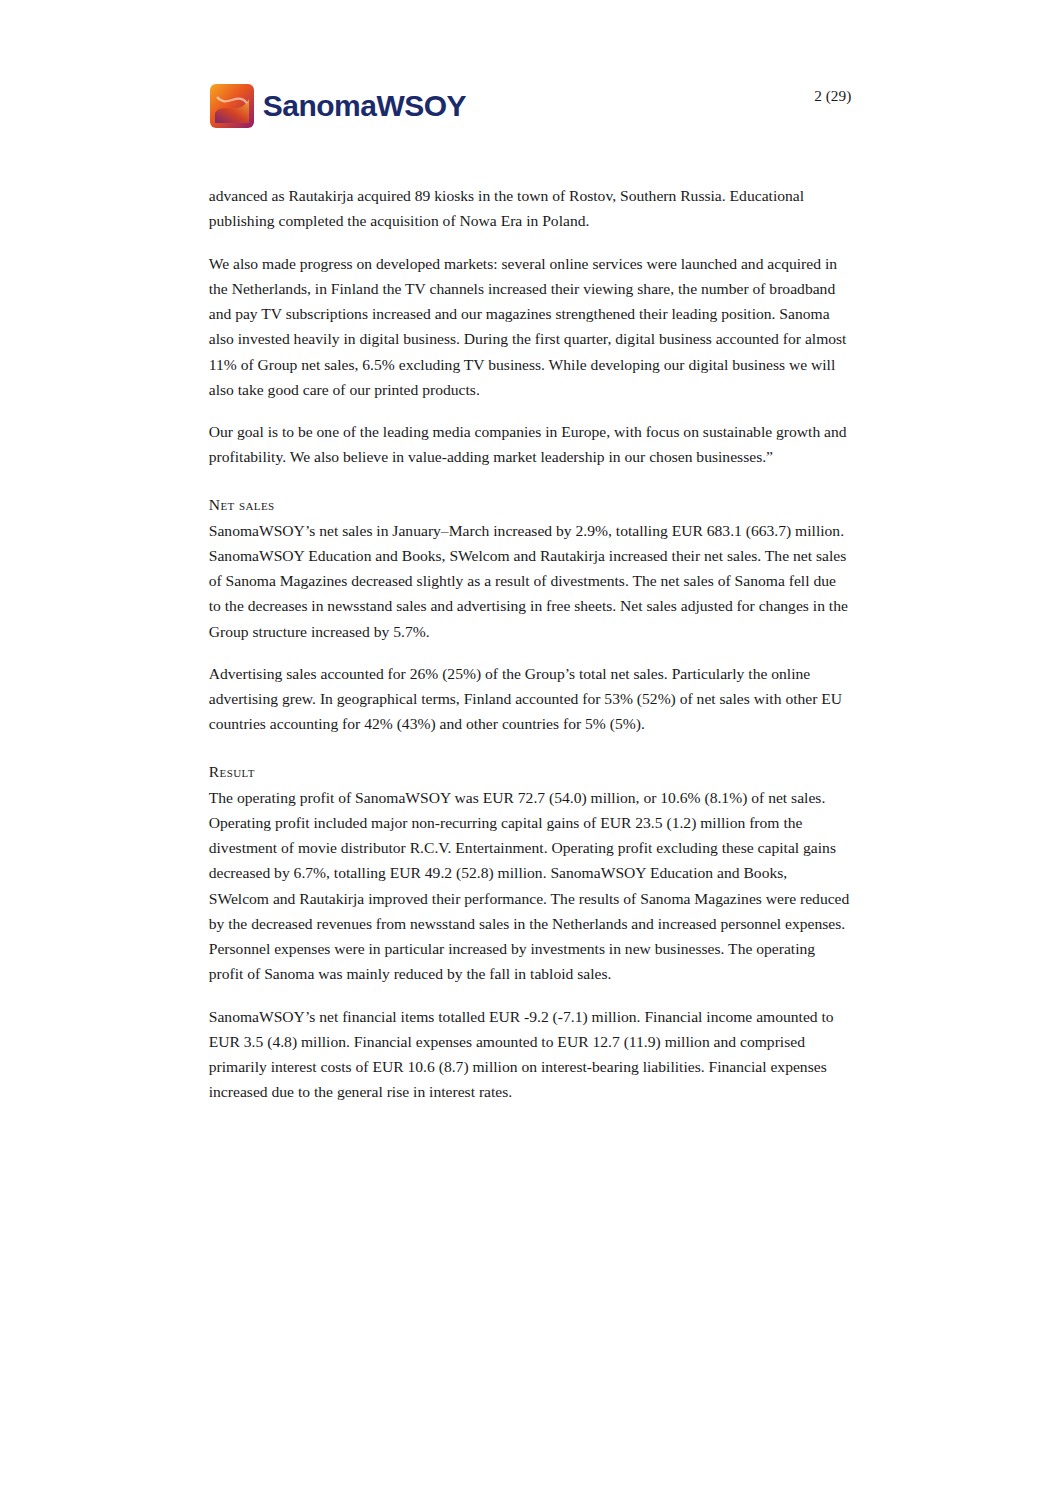2 (29)
SanomaWSOY
advanced as Rautakirja acquired 89 kiosks in the town of Rostov, Southern Russia. Educational publishing completed the acquisition of Nowa Era in Poland.
We also made progress on developed markets: several online services were launched and acquired in the Netherlands, in Finland the TV channels increased their viewing share, the number of broadband and pay TV subscriptions increased and our magazines strengthened their leading position. Sanoma also invested heavily in digital business. During the first quarter, digital business accounted for almost 11% of Group net sales, 6.5% excluding TV business. While developing our digital business we will also take good care of our printed products.
Our goal is to be one of the leading media companies in Europe, with focus on sustainable growth and profitability. We also believe in value-adding market leadership in our chosen businesses.”
Net sales
SanomaWSOY’s net sales in January–March increased by 2.9%, totalling EUR 683.1 (663.7) million. SanomaWSOY Education and Books, SWelcom and Rautakirja increased their net sales. The net sales of Sanoma Magazines decreased slightly as a result of divestments. The net sales of Sanoma fell due to the decreases in newsstand sales and advertising in free sheets. Net sales adjusted for changes in the Group structure increased by 5.7%.
Advertising sales accounted for 26% (25%) of the Group’s total net sales. Particularly the online advertising grew. In geographical terms, Finland accounted for 53% (52%) of net sales with other EU countries accounting for 42% (43%) and other countries for 5% (5%).
Result
The operating profit of SanomaWSOY was EUR 72.7 (54.0) million, or 10.6% (8.1%) of net sales. Operating profit included major non-recurring capital gains of EUR 23.5 (1.2) million from the divestment of movie distributor R.C.V. Entertainment. Operating profit excluding these capital gains decreased by 6.7%, totalling EUR 49.2 (52.8) million. SanomaWSOY Education and Books, SWelcom and Rautakirja improved their performance. The results of Sanoma Magazines were reduced by the decreased revenues from newsstand sales in the Netherlands and increased personnel expenses. Personnel expenses were in particular increased by investments in new businesses. The operating profit of Sanoma was mainly reduced by the fall in tabloid sales.
SanomaWSOY’s net financial items totalled EUR -9.2 (-7.1) million. Financial income amounted to EUR 3.5 (4.8) million. Financial expenses amounted to EUR 12.7 (11.9) million and comprised primarily interest costs of EUR 10.6 (8.7) million on interest-bearing liabilities. Financial expenses increased due to the general rise in interest rates.